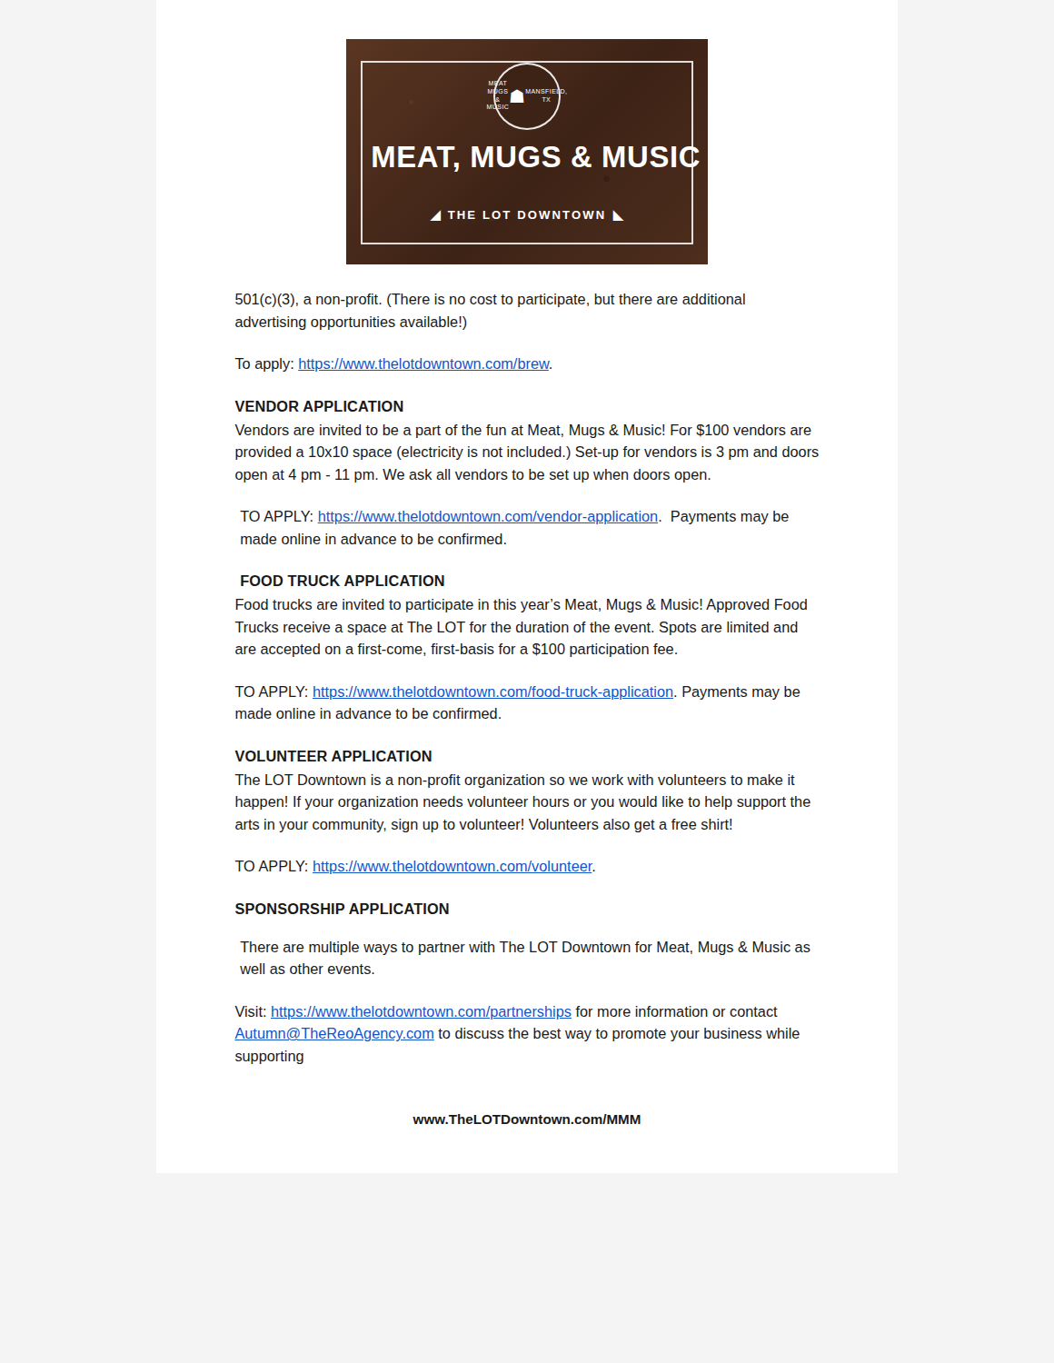Meat Mugs & Music ☗ Mansfield, TX
Meat, Mugs & Music
◢ The LOT Downtown ◣
501(c)(3), a non-profit. (There is no cost to participate, but there are additional advertising opportunities available!)
To apply: https://www.thelotdowntown.com/brew.
VENDOR APPLICATION
Vendors are invited to be a part of the fun at Meat, Mugs & Music! For $100 vendors are provided a 10x10 space (electricity is not included.) Set-up for vendors is 3 pm and doors open at 4 pm - 11 pm. We ask all vendors to be set up when doors open.
TO APPLY: https://www.thelotdowntown.com/vendor-application. Payments may be made online in advance to be confirmed.
FOOD TRUCK APPLICATION
Food trucks are invited to participate in this year’s Meat, Mugs & Music! Approved Food Trucks receive a space at The LOT for the duration of the event. Spots are limited and are accepted on a first-come, first-basis for a $100 participation fee.
TO APPLY: https://www.thelotdowntown.com/food-truck-application. Payments may be made online in advance to be confirmed.
VOLUNTEER APPLICATION
The LOT Downtown is a non-profit organization so we work with volunteers to make it happen! If your organization needs volunteer hours or you would like to help support the arts in your community, sign up to volunteer! Volunteers also get a free shirt!
TO APPLY: https://www.thelotdowntown.com/volunteer.
SPONSORSHIP APPLICATION
There are multiple ways to partner with The LOT Downtown for Meat, Mugs & Music as well as other events.
Visit: https://www.thelotdowntown.com/partnerships for more information or contact Autumn@TheReoAgency.com to discuss the best way to promote your business while supporting
www.TheLOTDowntown.com/MMM